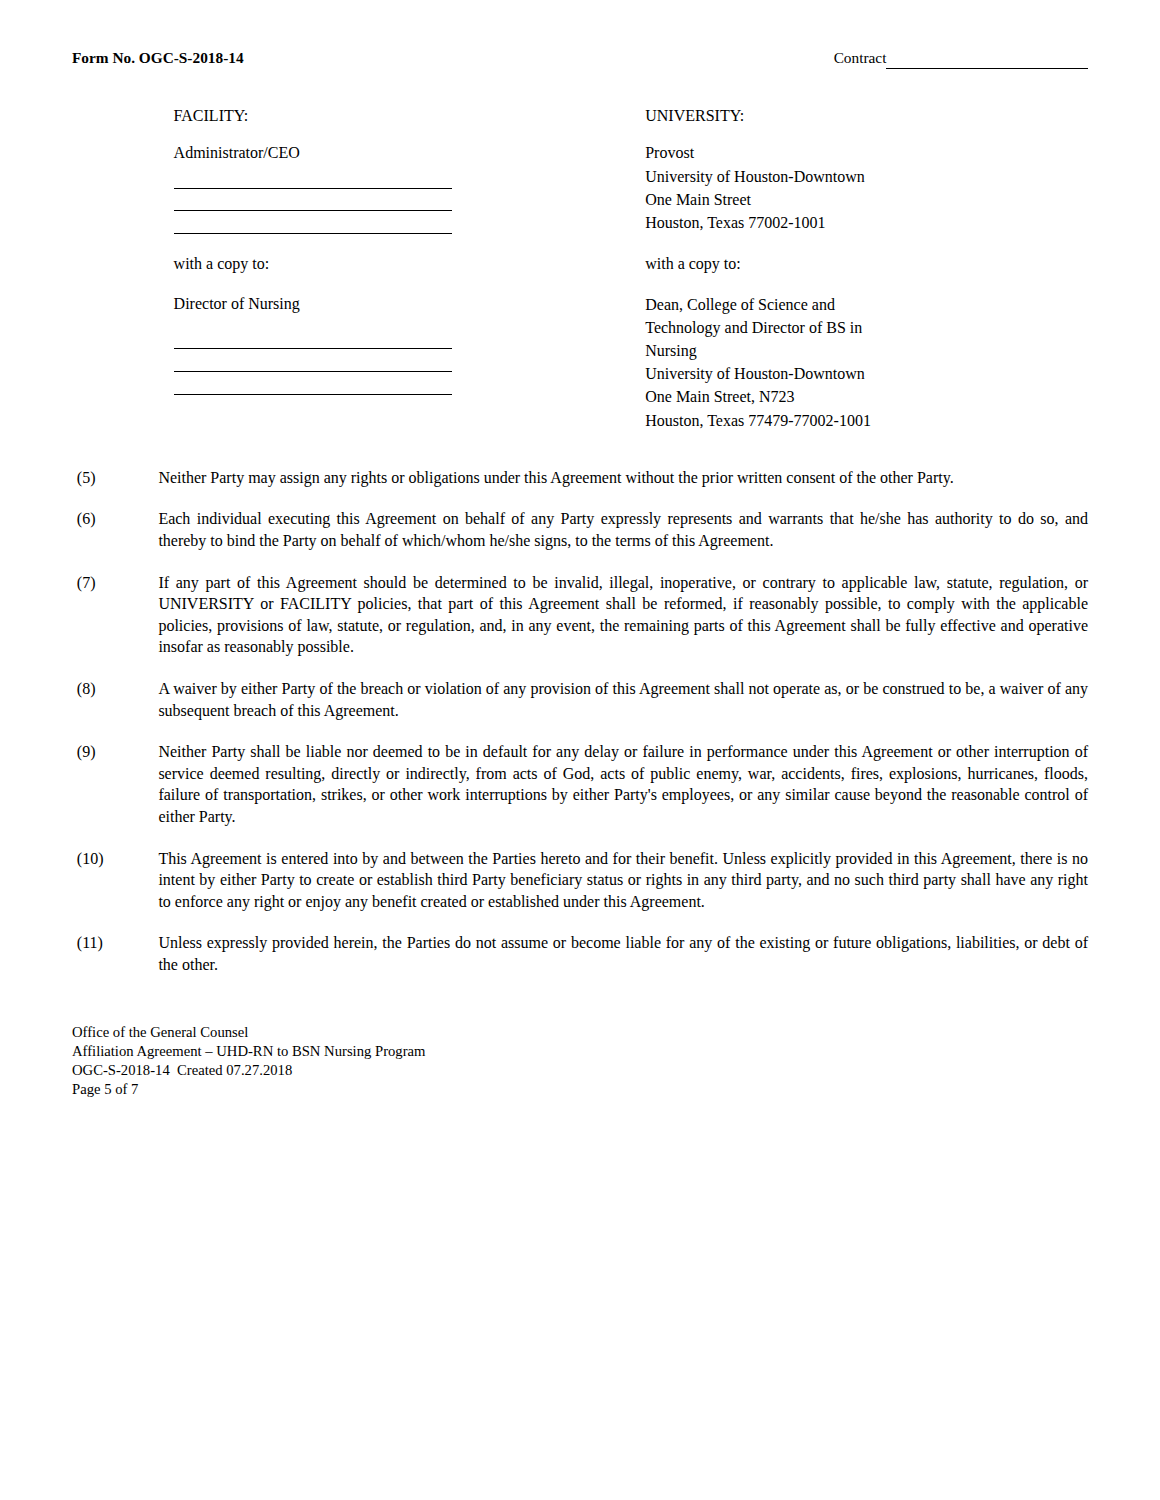Form No. OGC-S-2018-14 Contract
| FACILITY: Administrator/CEO with a copy to: Director of Nursing | UNIVERSITY: Provost University of Houston-Downtown One Main Street Houston, Texas 77002-1001 with a copy to: Dean, College of Science and Technology and Director of BS in Nursing University of Houston-Downtown One Main Street, N723 Houston, Texas 77479-77002-1001 |
(5) Neither Party may assign any rights or obligations under this Agreement without the prior written consent of the other Party.
(6) Each individual executing this Agreement on behalf of any Party expressly represents and warrants that he/she has authority to do so, and thereby to bind the Party on behalf of which/whom he/she signs, to the terms of this Agreement.
(7) If any part of this Agreement should be determined to be invalid, illegal, inoperative, or contrary to applicable law, statute, regulation, or UNIVERSITY or FACILITY policies, that part of this Agreement shall be reformed, if reasonably possible, to comply with the applicable policies, provisions of law, statute, or regulation, and, in any event, the remaining parts of this Agreement shall be fully effective and operative insofar as reasonably possible.
(8) A waiver by either Party of the breach or violation of any provision of this Agreement shall not operate as, or be construed to be, a waiver of any subsequent breach of this Agreement.
(9) Neither Party shall be liable nor deemed to be in default for any delay or failure in performance under this Agreement or other interruption of service deemed resulting, directly or indirectly, from acts of God, acts of public enemy, war, accidents, fires, explosions, hurricanes, floods, failure of transportation, strikes, or other work interruptions by either Party's employees, or any similar cause beyond the reasonable control of either Party.
(10) This Agreement is entered into by and between the Parties hereto and for their benefit. Unless explicitly provided in this Agreement, there is no intent by either Party to create or establish third Party beneficiary status or rights in any third party, and no such third party shall have any right to enforce any right or enjoy any benefit created or established under this Agreement.
(11) Unless expressly provided herein, the Parties do not assume or become liable for any of the existing or future obligations, liabilities, or debt of the other.
Office of the General Counsel
Affiliation Agreement – UHD-RN to BSN Nursing Program
OGC-S-2018-14 Created 07.27.2018
Page 5 of 7